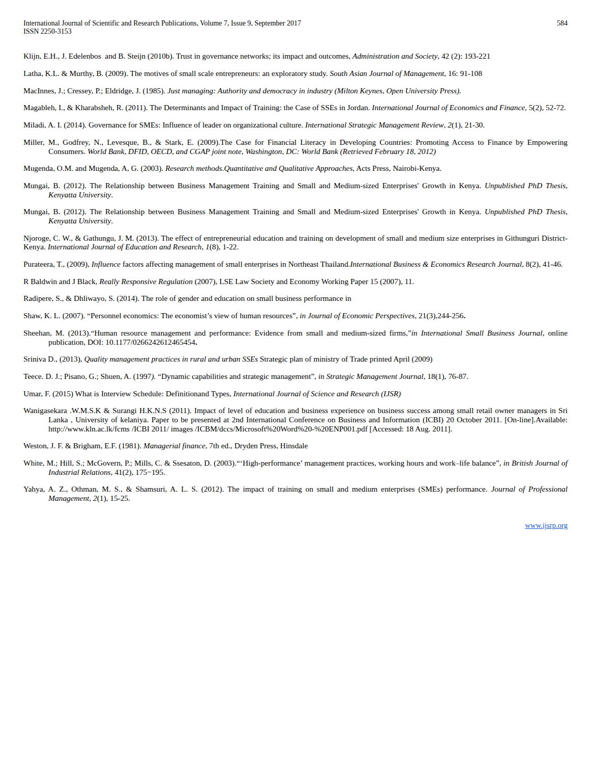International Journal of Scientific and Research Publications, Volume 7, Issue 9, September 2017
ISSN 2250-3153
584
Klijn, E.H., J. Edelenbos and B. Steijn (2010b). Trust in governance networks; its impact and outcomes, Administration and Society, 42 (2): 193-221
Latha, K.L. & Murthy, B. (2009). The motives of small scale entrepreneurs: an exploratory study. South Asian Journal of Management, 16: 91-108
MacInnes, J.; Cressey, P.; Eldridge, J. (1985). Just managing: Authority and democracy in industry (Milton Keynes, Open University Press).
Magableh, I., & Kharabsheh, R. (2011). The Determinants and Impact of Training: the Case of SSEs in Jordan. International Journal of Economics and Finance, 5(2), 52-72.
Miladi, A. I. (2014). Governance for SMEs: Influence of leader on organizational culture. International Strategic Management Review, 2(1), 21-30.
Miller, M., Godfrey, N., Levesque, B., & Stark, E. (2009).The Case for Financial Literacy in Developing Countries: Promoting Access to Finance by Empowering Consumers. World Bank, DFID, OECD, and CGAP joint note, Washington, DC: World Bank (Retrieved February 18, 2012)
Mugenda, O.M. and Mugenda, A, G. (2003). Research methods.Quantitative and Qualitative Approaches, Acts Press, Nairobi-Kenya.
Mungai, B. (2012). The Relationship between Business Management Training and Small and Medium-sized Enterprises' Growth in Kenya. Unpublished PhD Thesis, Kenyatta University.
Mungai, B. (2012). The Relationship between Business Management Training and Small and Medium-sized Enterprises' Growth in Kenya. Unpublished PhD Thesis, Kenyatta University.
Njoroge, C. W., & Gathungu, J. M. (2013). The effect of entrepreneurial education and training on development of small and medium size enterprises in Githunguri District-Kenya. International Journal of Education and Research, 1(8), 1-22.
Purateera, T., (2009), Influence factors affecting management of small enterprises in Northeast Thailand.International Business & Economics Research Journal, 8(2), 41-46.
R Baldwin and J Black, Really Responsive Regulation (2007), LSE Law Society and Economy Working Paper 15 (2007), 11.
Radipere, S., & Dhliwayo, S. (2014). The role of gender and education on small business performance in
Shaw, K. L. (2007). “Personnel economics: The economist’s view of human resources”, in Journal of Economic Perspectives, 21(3),244-256.
Sheehan, M. (2013).“Human resource management and performance: Evidence from small and medium-sized firms,”in International Small Business Journal, online publication, DOI: 10.1177/0266242612465454.
Sriniva D., (2013), Quality management practices in rural and urban SSEs Strategic plan of ministry of Trade printed April (2009)
Teece. D. J.; Pisano, G.; Shuen, A. (1997). “Dynamic capabilities and strategic management”, in Strategic Management Journal, 18(1), 76-87.
Umar, F. (2015) What is Interview Schedule: Definitionand Types, International Journal of Science and Research (IJSR)
Wanigasekara .W.M.S.K & Surangi H.K.N.S (2011). Impact of level of education and business experience on business success among small retail owner managers in Sri Lanka , University of kelaniya. Paper to be presented at 2nd International Conference on Business and Information (ICBI) 20 October 2011. [On-line].Available: http://www.kln.ac.lk/fcms /ICBI 2011/ images /ICBM/dccs/Microsoft%20Word%20-%20ENP001.pdf [Accessed: 18 Aug. 2011].
Weston, J. F. & Brigham, E.F. (1981). Managerial finance, 7th ed., Dryden Press, Hinsdale
White, M.; Hill, S.; McGovern, P.; Mills, C. & Ssesaton, D. (2003).“‘High-performance’ management practices, working hours and work–life balance”, in British Journal of Industrial Relations, 41(2), 175−195.
Yahya, A. Z., Othman, M. S., & Shamsuri, A. L. S. (2012). The impact of training on small and medium enterprises (SMEs) performance. Journal of Professional Management, 2(1), 15-25.
www.ijsrp.org